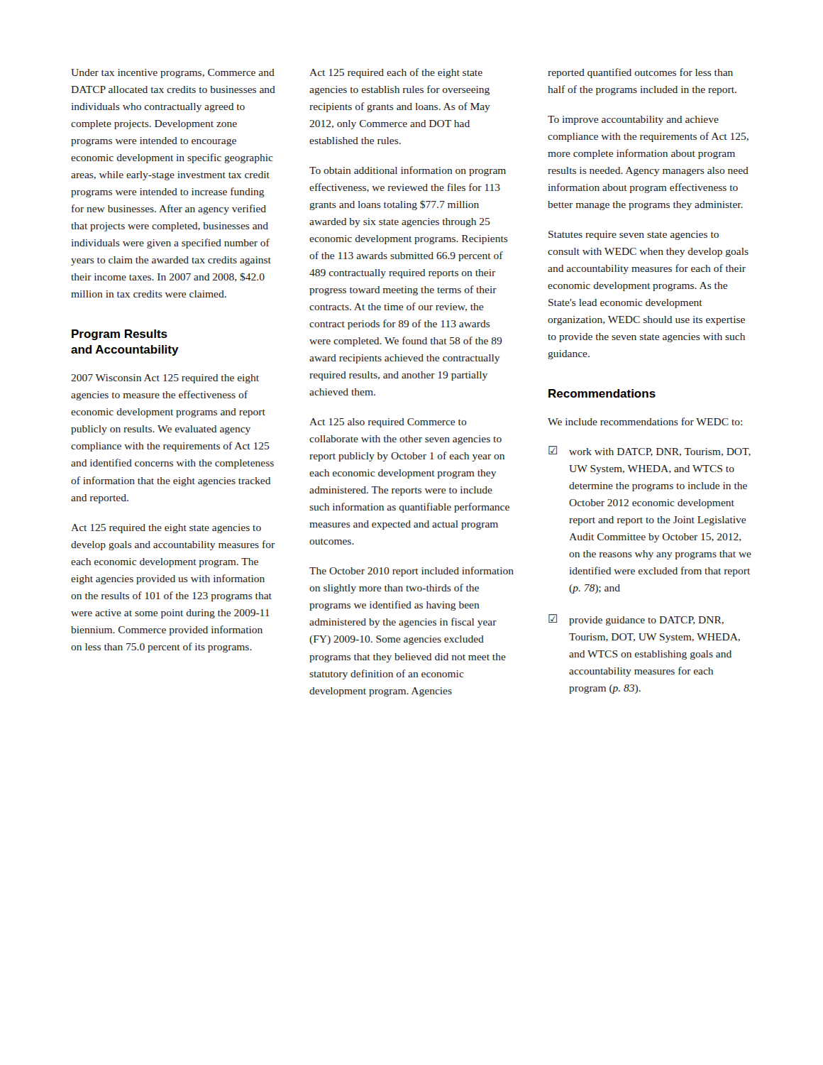Under tax incentive programs, Commerce and DATCP allocated tax credits to businesses and individuals who contractually agreed to complete projects. Development zone programs were intended to encourage economic development in specific geographic areas, while early-stage investment tax credit programs were intended to increase funding for new businesses. After an agency verified that projects were completed, businesses and individuals were given a specified number of years to claim the awarded tax credits against their income taxes. In 2007 and 2008, $42.0 million in tax credits were claimed.
Program Results
and Accountability
2007 Wisconsin Act 125 required the eight agencies to measure the effectiveness of economic development programs and report publicly on results. We evaluated agency compliance with the requirements of Act 125 and identified concerns with the completeness of information that the eight agencies tracked and reported.
Act 125 required the eight state agencies to develop goals and accountability measures for each economic development program. The eight agencies provided us with information on the results of 101 of the 123 programs that were active at some point during the 2009-11 biennium. Commerce provided information on less than 75.0 percent of its programs.
Act 125 required each of the eight state agencies to establish rules for overseeing recipients of grants and loans. As of May 2012, only Commerce and DOT had established the rules.
To obtain additional information on program effectiveness, we reviewed the files for 113 grants and loans totaling $77.7 million awarded by six state agencies through 25 economic development programs. Recipients of the 113 awards submitted 66.9 percent of 489 contractually required reports on their progress toward meeting the terms of their contracts. At the time of our review, the contract periods for 89 of the 113 awards were completed. We found that 58 of the 89 award recipients achieved the contractually required results, and another 19 partially achieved them.
Act 125 also required Commerce to collaborate with the other seven agencies to report publicly by October 1 of each year on each economic development program they administered. The reports were to include such information as quantifiable performance measures and expected and actual program outcomes.
The October 2010 report included information on slightly more than two-thirds of the programs we identified as having been administered by the agencies in fiscal year (FY) 2009-10. Some agencies excluded programs that they believed did not meet the statutory definition of an economic development program. Agencies
reported quantified outcomes for less than half of the programs included in the report.
To improve accountability and achieve compliance with the requirements of Act 125, more complete information about program results is needed. Agency managers also need information about program effectiveness to better manage the programs they administer.
Statutes require seven state agencies to consult with WEDC when they develop goals and accountability measures for each of their economic development programs. As the State's lead economic development organization, WEDC should use its expertise to provide the seven state agencies with such guidance.
Recommendations
We include recommendations for WEDC to:
work with DATCP, DNR, Tourism, DOT, UW System, WHEDA, and WTCS to determine the programs to include in the October 2012 economic development report and report to the Joint Legislative Audit Committee by October 15, 2012, on the reasons why any programs that we identified were excluded from that report (p. 78); and
provide guidance to DATCP, DNR, Tourism, DOT, UW System, WHEDA, and WTCS on establishing goals and accountability measures for each program (p. 83).